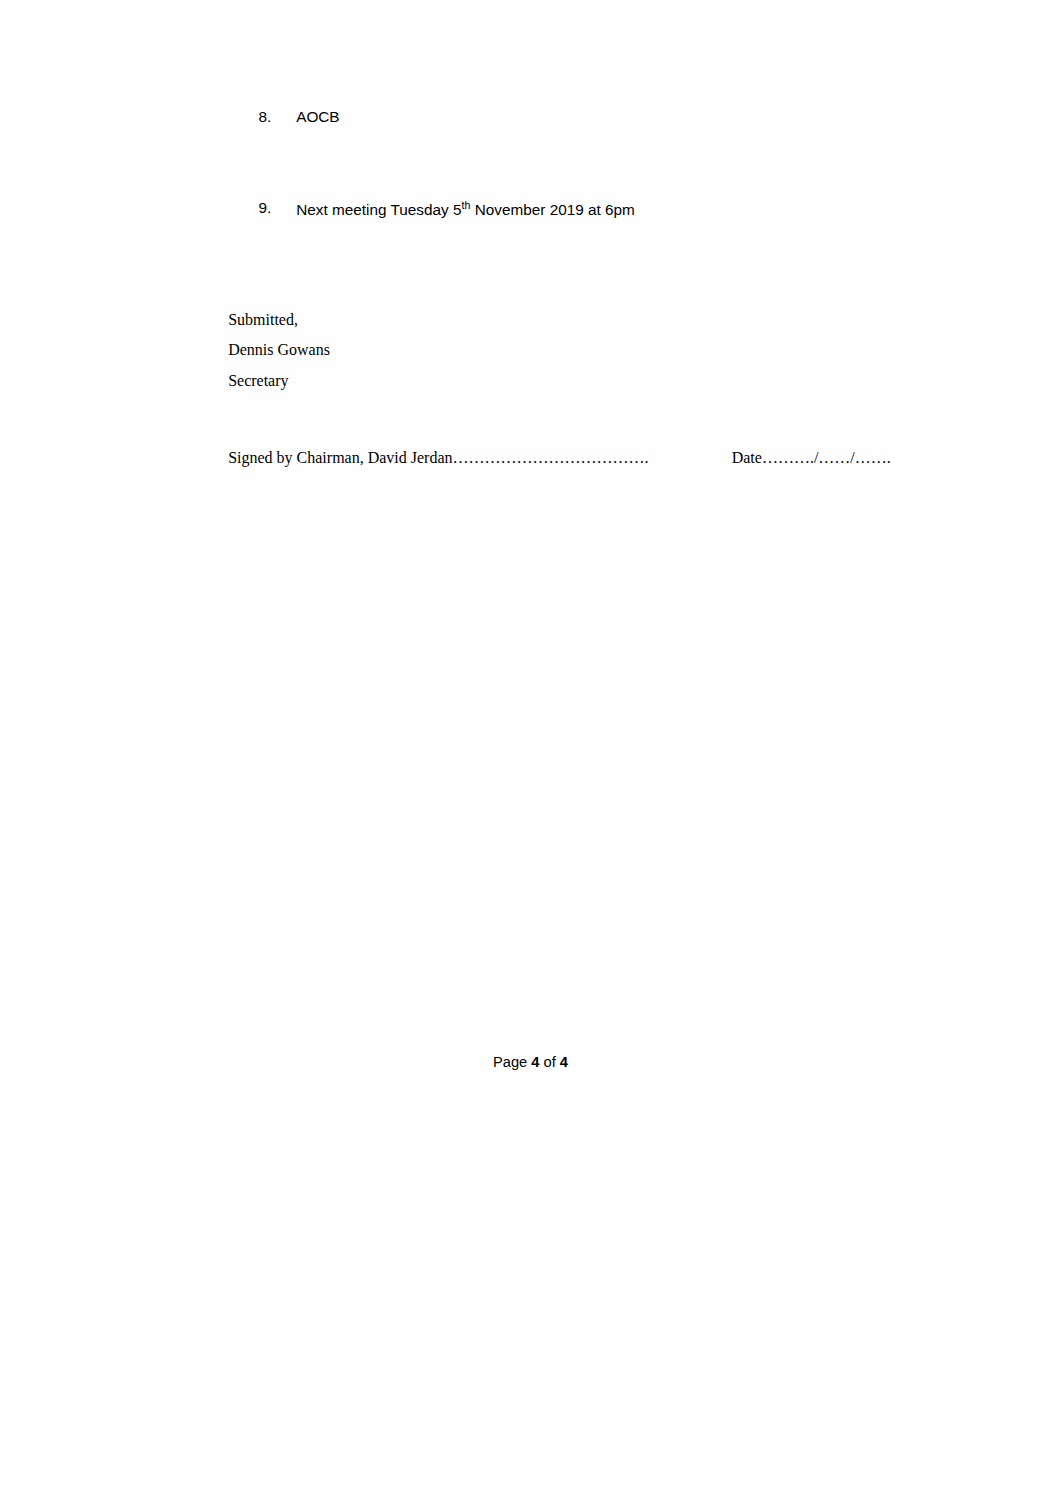AOCB
Next meeting Tuesday 5th November 2019 at 6pm
Submitted,
Dennis Gowans
Secretary
Signed by Chairman, David Jerdan………………………………. Date………./……/…….
Page 4 of 4